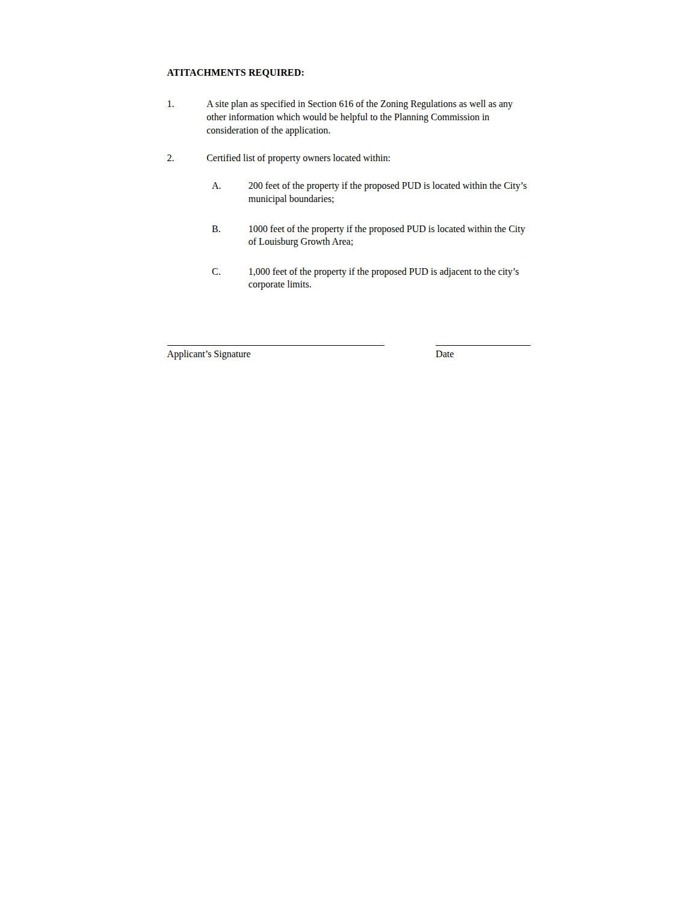ATITACHMENTS REQUIRED:
1. A site plan as specified in Section 616 of the Zoning Regulations as well as any other information which would be helpful to the Planning Commission in consideration of the application.
2. Certified list of property owners located within:
A. 200 feet of the property if the proposed PUD is located within the City’s municipal boundaries;
B. 1000 feet of the property if the proposed PUD is located within the City of Louisburg Growth Area;
C. 1,000 feet of the property if the proposed PUD is adjacent to the city’s corporate limits.
Applicant’s Signature
Date